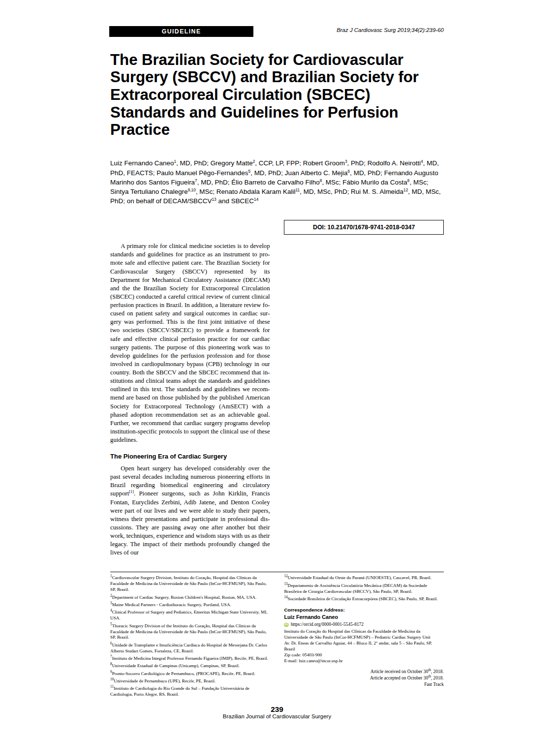GUIDELINE
Braz J Cardiovasc Surg 2019;34(2):239-60
The Brazilian Society for Cardiovascular Surgery (SBCCV) and Brazilian Society for Extracorporeal Circulation (SBCEC) Standards and Guidelines for Perfusion Practice
Luiz Fernando Caneo1, MD, PhD; Gregory Matte2, CCP, LP, FPP; Robert Groom3, PhD; Rodolfo A. Neirotti4, MD, PhD, FEACTS; Paulo Manuel Pêgo-Fernandes5, MD, PhD; Juan Alberto C. Mejia6, MD, PhD; Fernando Augusto Marinho dos Santos Figueira7, MD, PhD; Élio Barreto de Carvalho Filho8, MSc; Fábio Murilo da Costa8, MSc; Sintya Tertuliano Chalegre9,10, MSc; Renato Abdala Karam Kalil11, MD, MSc, PhD; Rui M. S. Almeida12, MD, MSc, PhD; on behalf of DECAM/SBCCV13 and SBCEC14
DOI: 10.21470/1678-9741-2018-0347
A primary role for clinical medicine societies is to develop standards and guidelines for practice as an instrument to promote safe and effective patient care. The Brazilian Society for Cardiovascular Surgery (SBCCV) represented by its Department for Mechanical Circulatory Assistance (DECAM) and the the Brazilian Society for Extracorporeal Circulation (SBCEC) conducted a careful critical review of current clinical perfusion practices in Brazil. In addition, a literature review focused on patient safety and surgical outcomes in cardiac surgery was performed. This is the first joint initiative of these two societies (SBCCV/SBCEC) to provide a framework for safe and effective clinical perfusion practice for our cardiac surgery patients. The purpose of this pioneering work was to develop guidelines for the perfusion profession and for those involved in cardiopulmonary bypass (CPB) technology in our country. Both the SBCCV and the SBCEC recommend that institutions and clinical teams adopt the standards and guidelines outlined in this text. The standards and guidelines we recommend are based on those published by the published American Society for Extracorporeal Technology (AmSECT) with a phased adoption recommendation set as an achievable goal. Further, we recommend that cardiac surgery programs develop institution-specific protocols to support the clinical use of these guidelines.
The Pioneering Era of Cardiac Surgery
Open heart surgery has developed considerably over the past several decades including numerous pioneering efforts in Brazil regarding biomedical engineering and circulatory support[1]. Pioneer surgeons, such as John Kirklin, Francis Fontan, Euryclides Zerbini, Adib Jatene, and Denton Cooley were part of our lives and we were able to study their papers, witness their presentations and participate in professional discussions. They are passing away one after another but their work, techniques, experience and wisdom stays with us as their legacy. The impact of their methods profoundly changed the lives of our
1Cardiovascular Surgery Division, Instituto do Coração, Hospital das Clínicas da Faculdade de Medicina da Universidade de São Paulo (InCor-HCFMUSP), São Paulo, SP, Brazil.
2Department of Cardiac Surgery, Boston Children's Hospital, Boston, MA, USA.
3Maine Medical Partners - Cardiothoracic Surgery, Portland, USA.
4Clinical Professor of Surgery and Pediatrics, Emeritus Michigan State University, MI, USA.
5Thoracic Surgery Division of the Instituto do Coração, Hospital das Clínicas da Faculdade de Medicina da Universidade de São Paulo (InCor-HCFMUSP), São Paulo, SP, Brazil.
6Unidade de Transplante e Insuficiência Cardíaca do Hospital de Messejana Dr. Carlos Alberto Studart Gomes, Fortaleza, CE, Brazil.
7Instituto de Medicina Integral Professor Fernando Figueira (IMIP), Recife, PE, Brazil.
8Universidade Estadual de Campinas (Unicamp), Campinas, SP, Brazil.
9Pronto-Socorro Cardiológico de Pernambuco, (PROCAPE), Recife, PE, Brazil.
10Universidade de Pernambuco (UPE), Recife, PE, Brazil.
11Instituto de Cardiologia do Rio Grande do Sul – Fundação Universitária de Cardiologia, Porto Alegre, RS, Brazil.
12Universidade Estadual do Oeste do Paraná (UNIOESTE), Cascavel, PR, Brazil.
13Departamento de Assistência Circulatória Mecânica (DECAM) da Sociedade Brasileira de Cirurgia Cardiovascular (SBCCV), São Paulo, SP, Brazil.
14Sociedade Brasileira de Circulação Extracorpórea (SBCEC), São Paulo, SP, Brazil.
Correspondence Address:
Luiz Fernando Caneo
iD https://orcid.org/0000-0001-5545-8172
Instituto do Coração do Hospital das Clínicas da Faculdade de Medicina da Universidade de São Paulo (InCor-HCFMUSP) – Pediatric Cardiac Surgery Unit
Av. Dr. Eneas de Carvalho Aguiar, 44 – Bloco II, 2° andar, sala 5 – São Paulo, SP, Brazil
Zip code: 05403-900
E-mail: luiz.caneo@incor.usp.br
Article received on October 30th, 2018.
Article accepted on October 30th, 2018.
Fast Track
239
Brazilian Journal of Cardiovascular Surgery